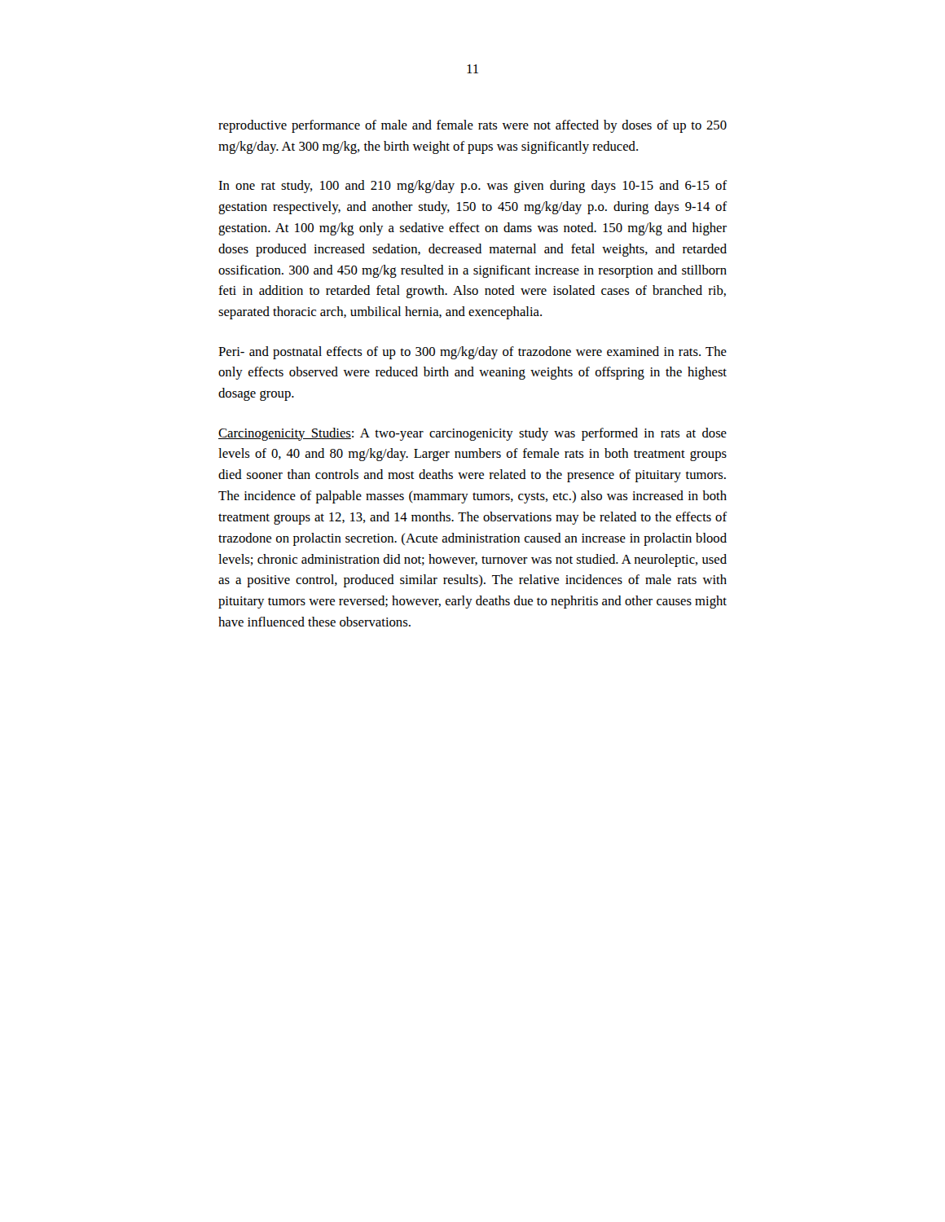11
reproductive performance of male and female rats were not affected by doses of up to 250 mg/kg/day. At 300 mg/kg, the birth weight of pups was significantly reduced.
In one rat study, 100 and 210 mg/kg/day p.o. was given during days 10-15 and 6-15 of gestation respectively, and another study, 150 to 450 mg/kg/day p.o. during days 9-14 of gestation. At 100 mg/kg only a sedative effect on dams was noted. 150 mg/kg and higher doses produced increased sedation, decreased maternal and fetal weights, and retarded ossification. 300 and 450 mg/kg resulted in a significant increase in resorption and stillborn feti in addition to retarded fetal growth. Also noted were isolated cases of branched rib, separated thoracic arch, umbilical hernia, and exencephalia.
Peri- and postnatal effects of up to 300 mg/kg/day of trazodone were examined in rats. The only effects observed were reduced birth and weaning weights of offspring in the highest dosage group.
Carcinogenicity Studies: A two-year carcinogenicity study was performed in rats at dose levels of 0, 40 and 80 mg/kg/day. Larger numbers of female rats in both treatment groups died sooner than controls and most deaths were related to the presence of pituitary tumors. The incidence of palpable masses (mammary tumors, cysts, etc.) also was increased in both treatment groups at 12, 13, and 14 months. The observations may be related to the effects of trazodone on prolactin secretion. (Acute administration caused an increase in prolactin blood levels; chronic administration did not; however, turnover was not studied. A neuroleptic, used as a positive control, produced similar results). The relative incidences of male rats with pituitary tumors were reversed; however, early deaths due to nephritis and other causes might have influenced these observations.